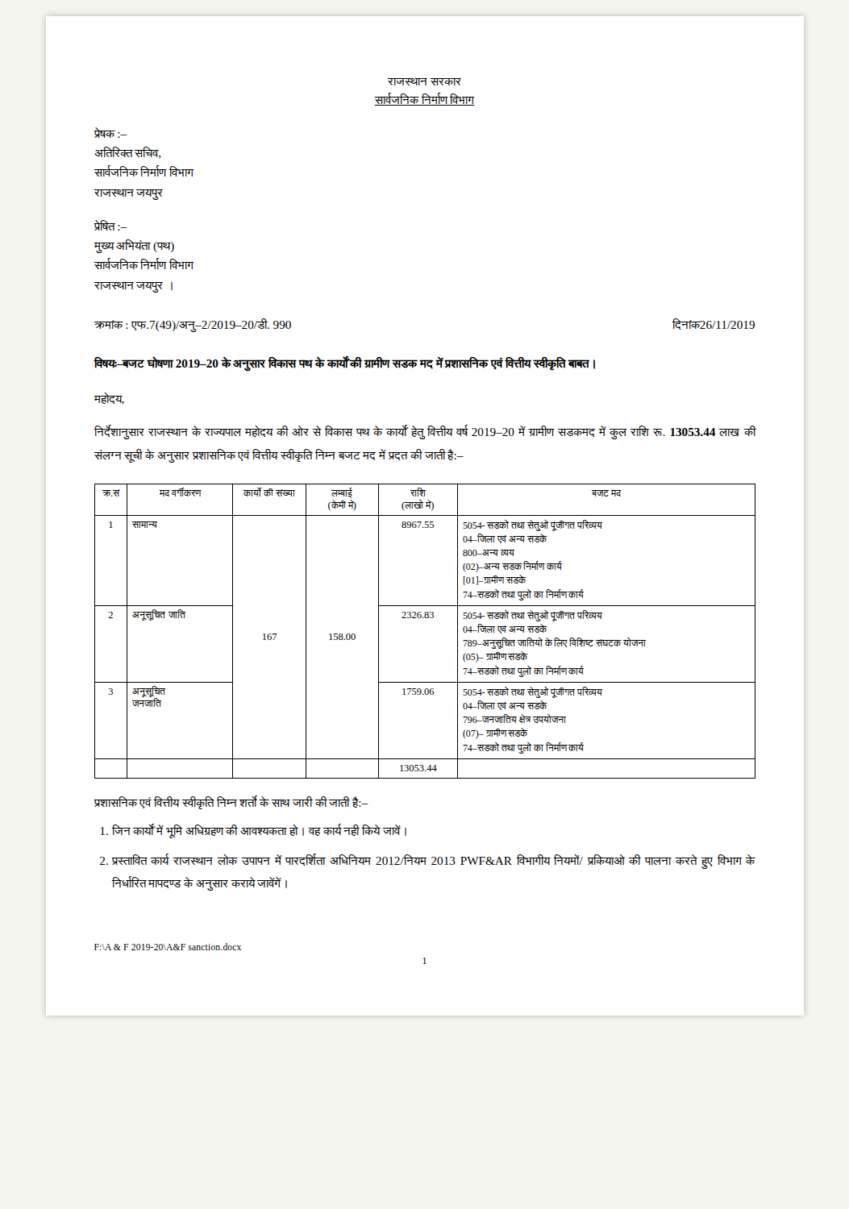राजस्थान सरकार
सार्वजनिक निर्माण विभाग
प्रेषक :–
अतिरिक्त सचिव,
सार्वजनिक निर्माण विभाग
राजस्थान जयपुर
प्रेषित :–
मुख्य अभियंता (पथ)
सार्वजनिक निर्माण विभाग
राजस्थान जयपुर ।
क्रमांक : एफ.7(49)/अनु–2/2019–20/डी. 990 दिनांक26/11/2019
विषयः–बजट घोषणा 2019–20 के अनुसार विकास पथ के कार्यों की ग्रामीण सडक मद में प्रशासनिक एवं वित्तीय स्वीकृति बाबत।
महोदय,
निर्देशानुसार राजस्थान के राज्यपाल महोदय की ओर से विकास पथ के कार्यों हेतु वित्तीय वर्ष 2019–20 में ग्रामीण सडकमद में कुल राशि रू. 13053.44 लाख की संलग्न सूची के अनुसार प्रशासनिक एवं वित्तीय स्वीकृति निम्न बजट मद में प्रदत की जाती है:–
| क्र.सं | मद वर्गीकरण | कार्यो की संख्या | लम्बाई (केमी में) | राशि (लाखो में) | बजट मद |
| --- | --- | --- | --- | --- | --- |
| 1 | सामान्य | 167 | 158.00 | 8967.55 | 5054- सडकों तथा सेतुओं पूंजीगत परिव्यय 04–जिला एवं अन्य सडकें 800–अन्य व्यय (02)–अन्य सडक निर्माण कार्य [01]–ग्रामीण सडकें 74–सडकों तथा पुलों का निर्माण कार्य |
| 2 | अनूसूचित जाति | 2326.83 | 5054- सडकों तथा सेतुओं पूंजीगत परिव्यय 04–जिला एवं अन्य सडकें 789–अनुसूचित जातियों के लिए विशिष्ट संघटक योजना (05)– ग्रामीण सडकें 74–सडकों तथा पुलों का निर्माण कार्य |
| 3 | अनूसूचित जनजाति | 1759.06 | 5054- सडकों तथा सेतुओं पूंजीगत परिव्यय 04–जिला एवं अन्य सडकें 796–जनजातिय क्षेत्र उपयोजना (07)– ग्रामीण सडकें 74–सडकों तथा पुलों का निर्माण कार्य |
| | | | | 13053.44 | |
प्रशासनिक एवं वित्तीय स्वीकृति निम्न शर्तो के साथ जारी की जाती है:–
जिन कार्यों में भूमि अधिग्रहण की आवश्यकता हो। वह कार्य नही किये जावें।
प्रस्तावित कार्य राजस्थान लोक उपापन में पारदर्शिता अधिनियम 2012/नियम 2013 PWF&AR विभागीय नियमों/ प्रकियाओ की पालना करते हुए विभाग के निर्धारित मापदण्ड के अनुसार कराये जावेंगें।
F:\A & F 2019-20\A&F sanction.docx
1